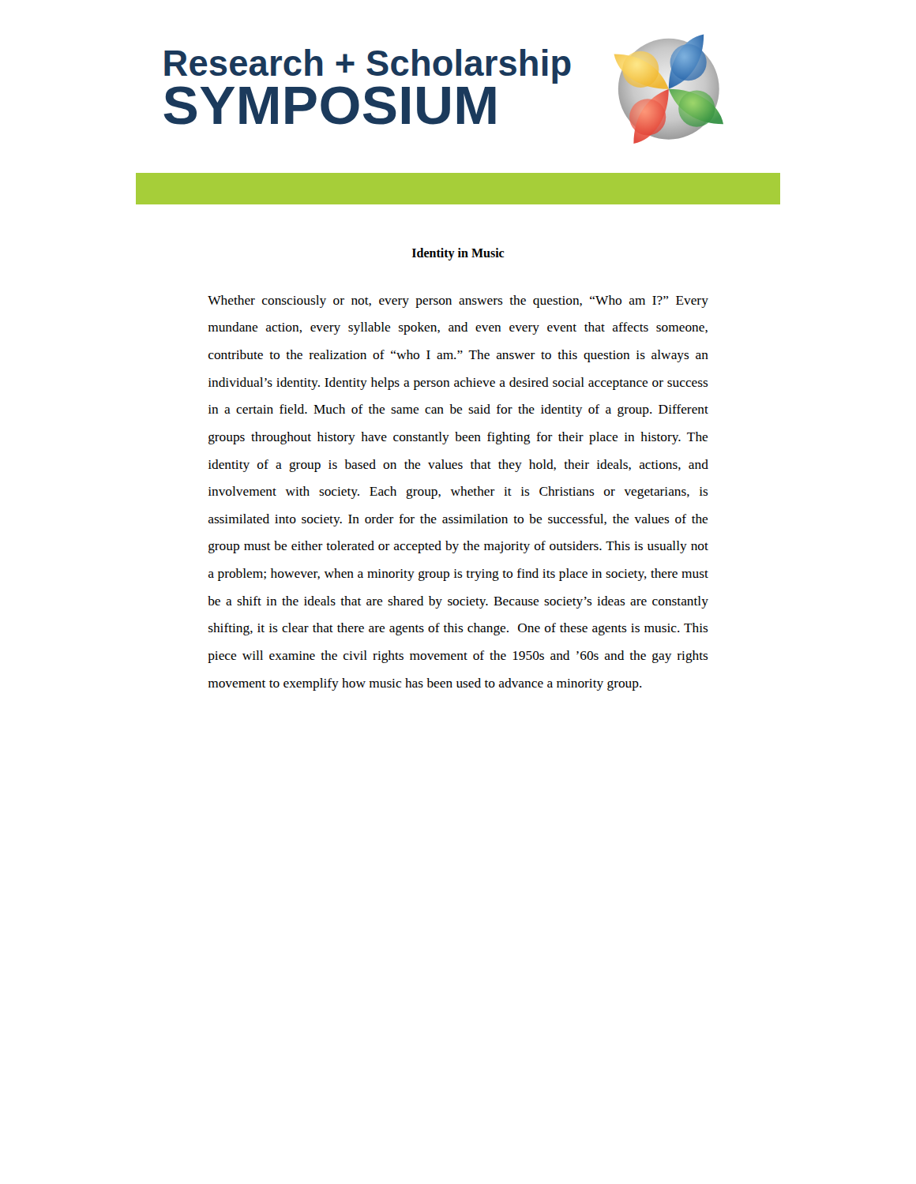Research + Scholarship
SYMPOSIUM
Identity in Music
Whether consciously or not, every person answers the question, “Who am I?” Every mundane action, every syllable spoken, and even every event that affects someone, contribute to the realization of “who I am.” The answer to this question is always an individual’s identity. Identity helps a person achieve a desired social acceptance or success in a certain field. Much of the same can be said for the identity of a group. Different groups throughout history have constantly been fighting for their place in history. The identity of a group is based on the values that they hold, their ideals, actions, and involvement with society. Each group, whether it is Christians or vegetarians, is assimilated into society. In order for the assimilation to be successful, the values of the group must be either tolerated or accepted by the majority of outsiders. This is usually not a problem; however, when a minority group is trying to find its place in society, there must be a shift in the ideals that are shared by society. Because society’s ideas are constantly shifting, it is clear that there are agents of this change. One of these agents is music. This piece will examine the civil rights movement of the 1950s and ’60s and the gay rights movement to exemplify how music has been used to advance a minority group.